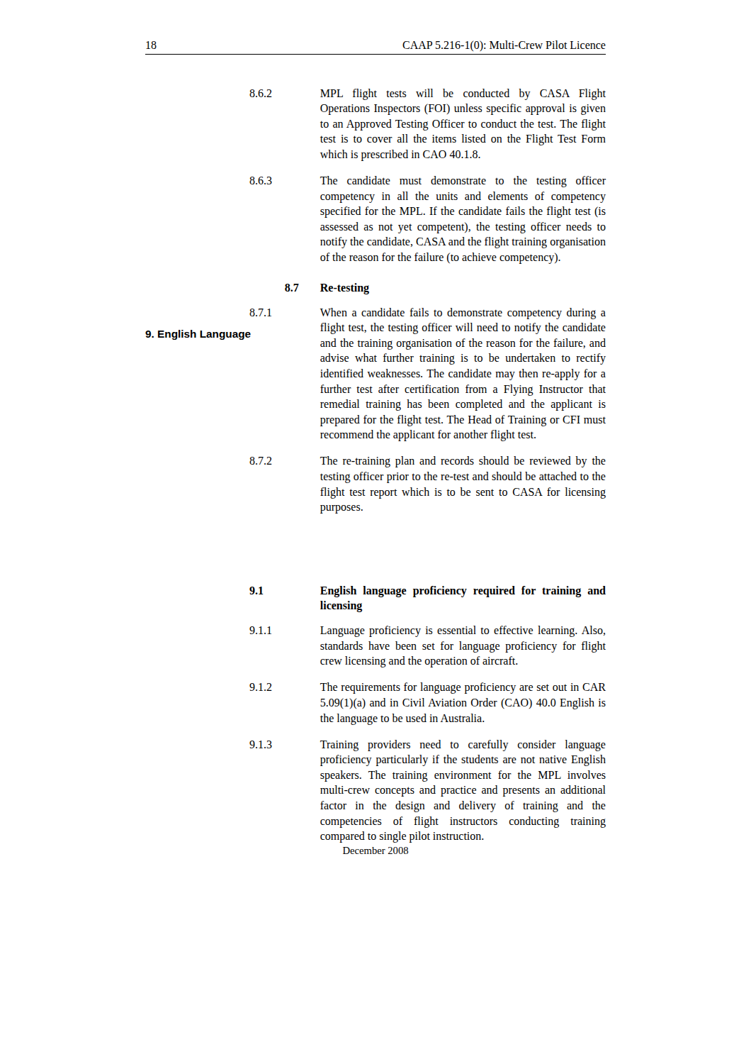18
CAAP 5.216-1(0): Multi-Crew Pilot Licence
9. English Language
8.6.2 MPL flight tests will be conducted by CASA Flight Operations Inspectors (FOI) unless specific approval is given to an Approved Testing Officer to conduct the test. The flight test is to cover all the items listed on the Flight Test Form which is prescribed in CAO 40.1.8.
8.6.3 The candidate must demonstrate to the testing officer competency in all the units and elements of competency specified for the MPL. If the candidate fails the flight test (is assessed as not yet competent), the testing officer needs to notify the candidate, CASA and the flight training organisation of the reason for the failure (to achieve competency).
8.7 Re-testing
8.7.1 When a candidate fails to demonstrate competency during a flight test, the testing officer will need to notify the candidate and the training organisation of the reason for the failure, and advise what further training is to be undertaken to rectify identified weaknesses. The candidate may then re-apply for a further test after certification from a Flying Instructor that remedial training has been completed and the applicant is prepared for the flight test. The Head of Training or CFI must recommend the applicant for another flight test.
8.7.2 The re-training plan and records should be reviewed by the testing officer prior to the re-test and should be attached to the flight test report which is to be sent to CASA for licensing purposes.
9.1 English language proficiency required for training and licensing
9.1.1 Language proficiency is essential to effective learning. Also, standards have been set for language proficiency for flight crew licensing and the operation of aircraft.
9.1.2 The requirements for language proficiency are set out in CAR 5.09(1)(a) and in Civil Aviation Order (CAO) 40.0 English is the language to be used in Australia.
9.1.3 Training providers need to carefully consider language proficiency particularly if the students are not native English speakers. The training environment for the MPL involves multi-crew concepts and practice and presents an additional factor in the design and delivery of training and the competencies of flight instructors conducting training compared to single pilot instruction.
December 2008